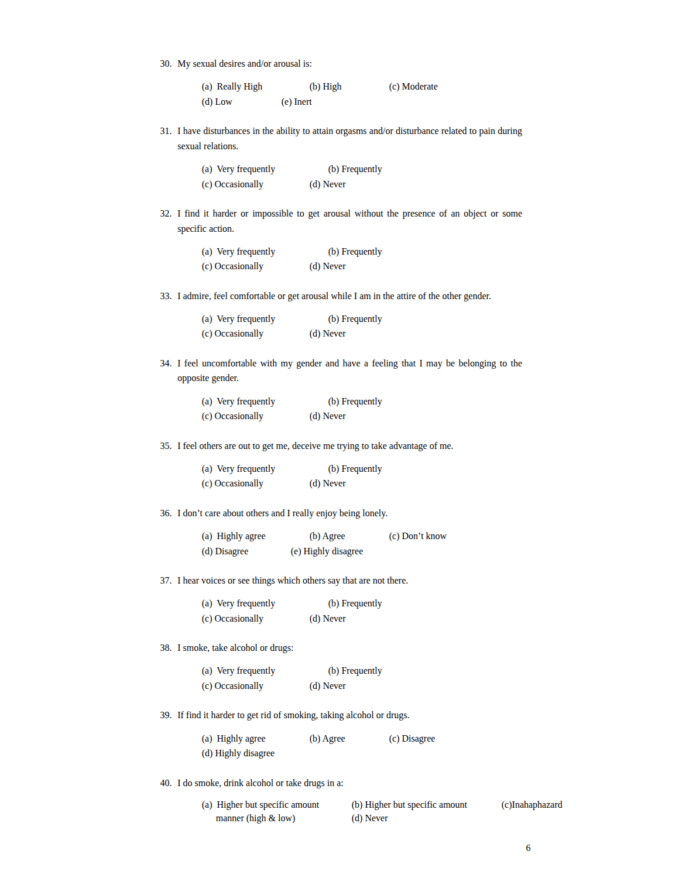My sexual desires and/or arousal is:
(a) Really High (b) High (c) Moderate (d) Low (e) Inert
I have disturbances in the ability to attain orgasms and/or disturbance related to pain during sexual relations.
(a) Very frequently (b) Frequently (c) Occasionally (d) Never
I find it harder or impossible to get arousal without the presence of an object or some specific action.
(a) Very frequently (b) Frequently (c) Occasionally (d) Never
I admire, feel comfortable or get arousal while I am in the attire of the other gender.
(a) Very frequently (b) Frequently (c) Occasionally (d) Never
I feel uncomfortable with my gender and have a feeling that I may be belonging to the opposite gender.
(a) Very frequently (b) Frequently (c) Occasionally (d) Never
I feel others are out to get me, deceive me trying to take advantage of me.
(a) Very frequently (b) Frequently (c) Occasionally (d) Never
I don’t care about others and I really enjoy being lonely.
(a) Highly agree (b) Agree (c) Don’t know (d) Disagree (e) Highly disagree
I hear voices or see things which others say that are not there.
(a) Very frequently (b) Frequently (c) Occasionally (d) Never
I smoke, take alcohol or drugs:
(a) Very frequently (b) Frequently (c) Occasionally (d) Never
If find it harder to get rid of smoking, taking alcohol or drugs.
(a) Highly agree (b) Agree (c) Disagree (d) Highly disagree
I do smoke, drink alcohol or take drugs in a:
(a) Higher but specific amount
(b) Higher but specific amount
(c) In ahaphazard
manner (high & low)
(d) Never
6